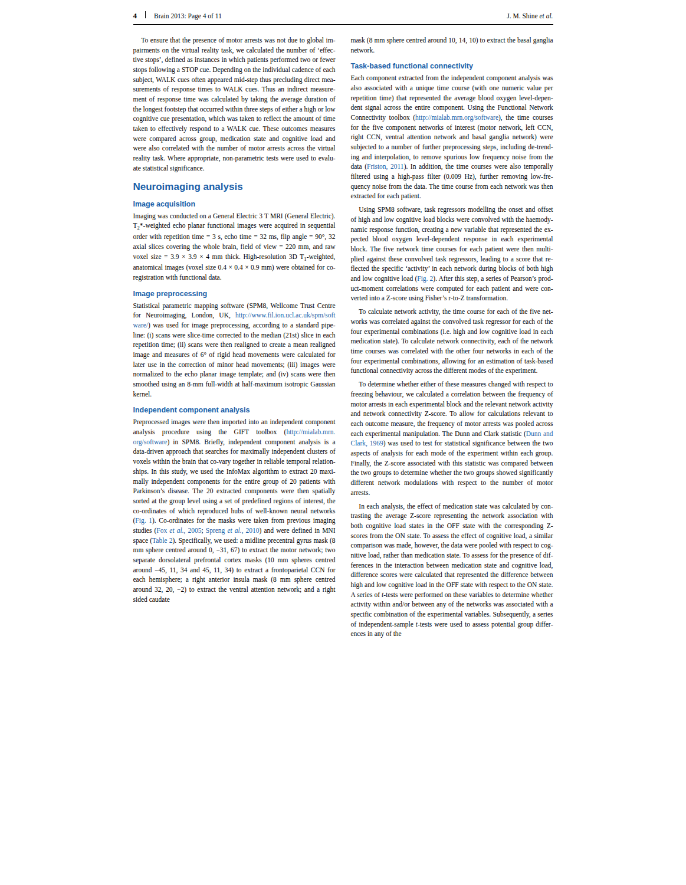4 Brain 2013: Page 4 of 11
J. M. Shine et al.
To ensure that the presence of motor arrests was not due to global impairments on the virtual reality task, we calculated the number of ‘effective stops’, defined as instances in which patients performed two or fewer stops following a STOP cue. Depending on the individual cadence of each subject, WALK cues often appeared mid-step thus precluding direct measurements of response times to WALK cues. Thus an indirect measurement of response time was calculated by taking the average duration of the longest footstep that occurred within three steps of either a high or low cognitive cue presentation, which was taken to reflect the amount of time taken to effectively respond to a WALK cue. These outcomes measures were compared across group, medication state and cognitive load and were also correlated with the number of motor arrests across the virtual reality task. Where appropriate, non-parametric tests were used to evaluate statistical significance.
Neuroimaging analysis
Image acquisition
Imaging was conducted on a General Electric 3 T MRI (General Electric). T2*-weighted echo planar functional images were acquired in sequential order with repetition time = 3 s, echo time = 32 ms, flip angle = 90°, 32 axial slices covering the whole brain, field of view = 220 mm, and raw voxel size = 3.9 × 3.9 × 4 mm thick. High-resolution 3D T1-weighted, anatomical images (voxel size 0.4 × 0.4 × 0.9 mm) were obtained for co-registration with functional data.
Image preprocessing
Statistical parametric mapping software (SPM8, Wellcome Trust Centre for Neuroimaging, London, UK, http://www.fil.ion.ucl.ac.uk/spm/soft ware/) was used for image preprocessing, according to a standard pipeline: (i) scans were slice-time corrected to the median (21st) slice in each repetition time; (ii) scans were then realigned to create a mean realigned image and measures of 6° of rigid head movements were calculated for later use in the correction of minor head movements; (iii) images were normalized to the echo planar image template; and (iv) scans were then smoothed using an 8-mm full-width at half-maximum isotropic Gaussian kernel.
Independent component analysis
Preprocessed images were then imported into an independent component analysis procedure using the GIFT toolbox (http://mialab.mrn. org/software) in SPM8. Briefly, independent component analysis is a data-driven approach that searches for maximally independent clusters of voxels within the brain that co-vary together in reliable temporal relationships. In this study, we used the InfoMax algorithm to extract 20 maximally independent components for the entire group of 20 patients with Parkinson’s disease. The 20 extracted components were then spatially sorted at the group level using a set of predefined regions of interest, the co-ordinates of which reproduced hubs of well-known neural networks (Fig. 1). Co-ordinates for the masks were taken from previous imaging studies (Fox et al., 2005; Spreng et al., 2010) and were defined in MNI space (Table 2). Specifically, we used: a midline precentral gyrus mask (8 mm sphere centred around 0, −31, 67) to extract the motor network; two separate dorsolateral prefrontal cortex masks (10 mm spheres centred around −45, 11, 34 and 45, 11, 34) to extract a frontoparietal CCN for each hemisphere; a right anterior insula mask (8 mm sphere centred around 32, 20, −2) to extract the ventral attention network; and a right sided caudate
mask (8 mm sphere centred around 10, 14, 10) to extract the basal ganglia network.
Task-based functional connectivity
Each component extracted from the independent component analysis was also associated with a unique time course (with one numeric value per repetition time) that represented the average blood oxygen level-dependent signal across the entire component. Using the Functional Network Connectivity toolbox (http://mialab.mrn.org/software), the time courses for the five component networks of interest (motor network, left CCN, right CCN, ventral attention network and basal ganglia network) were subjected to a number of further preprocessing steps, including de-trending and interpolation, to remove spurious low frequency noise from the data (Friston, 2011). In addition, the time courses were also temporally filtered using a high-pass filter (0.009 Hz), further removing low-frequency noise from the data. The time course from each network was then extracted for each patient.
Using SPM8 software, task regressors modelling the onset and offset of high and low cognitive load blocks were convolved with the haemodynamic response function, creating a new variable that represented the expected blood oxygen level-dependent response in each experimental block. The five network time courses for each patient were then multiplied against these convolved task regressors, leading to a score that reflected the specific ‘activity’ in each network during blocks of both high and low cognitive load (Fig. 2). After this step, a series of Pearson’s product-moment correlations were computed for each patient and were converted into a Z-score using Fisher’s r-to-Z transformation.
To calculate network activity, the time course for each of the five networks was correlated against the convolved task regressor for each of the four experimental combinations (i.e. high and low cognitive load in each medication state). To calculate network connectivity, each of the network time courses was correlated with the other four networks in each of the four experimental combinations, allowing for an estimation of task-based functional connectivity across the different modes of the experiment.
To determine whether either of these measures changed with respect to freezing behaviour, we calculated a correlation between the frequency of motor arrests in each experimental block and the relevant network activity and network connectivity Z-score. To allow for calculations relevant to each outcome measure, the frequency of motor arrests was pooled across each experimental manipulation. The Dunn and Clark statistic (Dunn and Clark, 1969) was used to test for statistical significance between the two aspects of analysis for each mode of the experiment within each group. Finally, the Z-score associated with this statistic was compared between the two groups to determine whether the two groups showed significantly different network modulations with respect to the number of motor arrests.
In each analysis, the effect of medication state was calculated by contrasting the average Z-score representing the network association with both cognitive load states in the OFF state with the corresponding Z-scores from the ON state. To assess the effect of cognitive load, a similar comparison was made, however, the data were pooled with respect to cognitive load, rather than medication state. To assess for the presence of differences in the interaction between medication state and cognitive load, difference scores were calculated that represented the difference between high and low cognitive load in the OFF state with respect to the ON state. A series of t-tests were performed on these variables to determine whether activity within and/or between any of the networks was associated with a specific combination of the experimental variables. Subsequently, a series of independent-sample t-tests were used to assess potential group differences in any of the